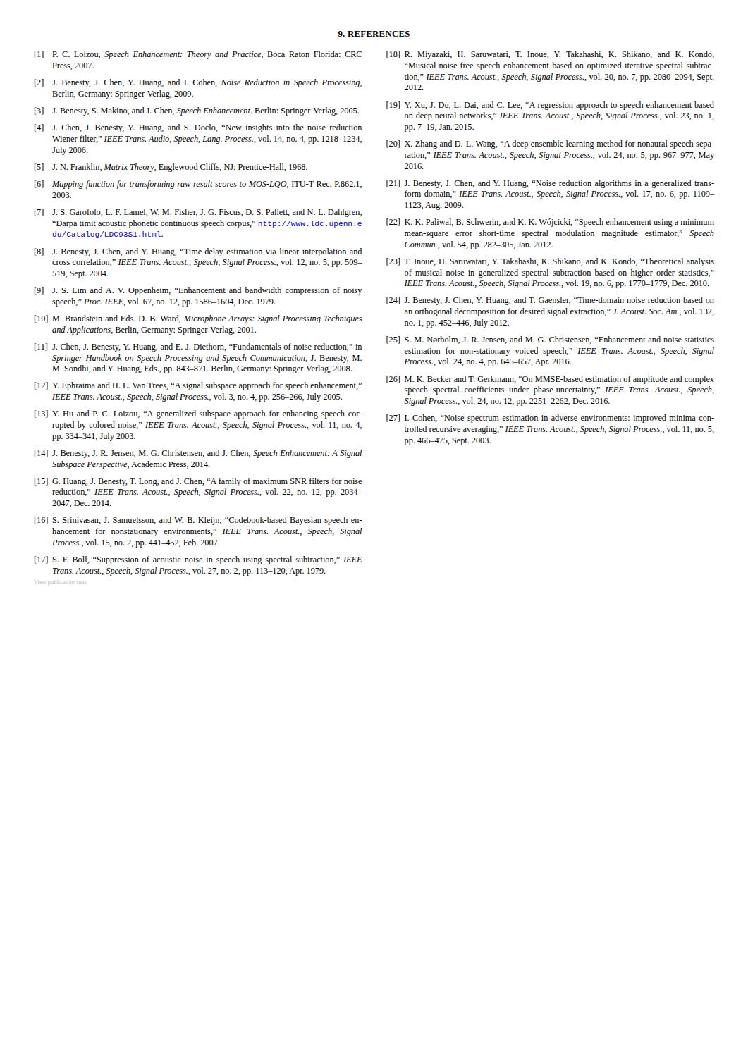9. REFERENCES
[1] P. C. Loizou, Speech Enhancement: Theory and Practice, Boca Raton Florida: CRC Press, 2007.
[2] J. Benesty, J. Chen, Y. Huang, and I. Cohen, Noise Reduction in Speech Processing, Berlin, Germany: Springer-Verlag, 2009.
[3] J. Benesty, S. Makino, and J. Chen, Speech Enhancement. Berlin: Springer-Verlag, 2005.
[4] J. Chen, J. Benesty, Y. Huang, and S. Doclo, “New insights into the noise reduction Wiener filter,” IEEE Trans. Audio, Speech, Lang. Process., vol. 14, no. 4, pp. 1218–1234, July 2006.
[5] J. N. Franklin, Matrix Theory, Englewood Cliffs, NJ: Prentice-Hall, 1968.
[6] Mapping function for transforming raw result scores to MOS-LQO, ITU-T Rec. P.862.1, 2003.
[7] J. S. Garofolo, L. F. Lamel, W. M. Fisher, J. G. Fiscus, D. S. Pallett, and N. L. Dahlgren, “Darpa timit acoustic phonetic continuous speech corpus,” http://www.ldc.upenn.edu/Catalog/LDC93S1.html.
[8] J. Benesty, J. Chen, and Y. Huang, “Time-delay estimation via linear interpolation and cross correlation,” IEEE Trans. Acoust., Speech, Signal Process., vol. 12, no. 5, pp. 509–519, Sept. 2004.
[9] J. S. Lim and A. V. Oppenheim, “Enhancement and bandwidth compression of noisy speech,” Proc. IEEE, vol. 67, no. 12, pp. 1586–1604, Dec. 1979.
[10] M. Brandstein and Eds. D. B. Ward, Microphone Arrays: Signal Processing Techniques and Applications, Berlin, Germany: Springer-Verlag, 2001.
[11] J. Chen, J. Benesty, Y. Huang, and E. J. Diethorn, “Fundamentals of noise reduction,” in Springer Handbook on Speech Processing and Speech Communication, J. Benesty, M. M. Sondhi, and Y. Huang, Eds., pp. 843–871. Berlin, Germany: Springer-Verlag, 2008.
[12] Y. Ephraima and H. L. Van Trees, “A signal subspace approach for speech enhancement,” IEEE Trans. Acoust., Speech, Signal Process., vol. 3, no. 4, pp. 256–266, July 2005.
[13] Y. Hu and P. C. Loizou, “A generalized subspace approach for enhancing speech corrupted by colored noise,” IEEE Trans. Acoust., Speech, Signal Process., vol. 11, no. 4, pp. 334–341, July 2003.
[14] J. Benesty, J. R. Jensen, M. G. Christensen, and J. Chen, Speech Enhancement: A Signal Subspace Perspective, Academic Press, 2014.
[15] G. Huang, J. Benesty, T. Long, and J. Chen, “A family of maximum SNR filters for noise reduction,” IEEE Trans. Acoust., Speech, Signal Process., vol. 22, no. 12, pp. 2034–2047, Dec. 2014.
[16] S. Srinivasan, J. Samuelsson, and W. B. Kleijn, “Codebook-based Bayesian speech enhancement for nonstationary environments,” IEEE Trans. Acoust., Speech, Signal Process., vol. 15, no. 2, pp. 441–452, Feb. 2007.
[17] S. F. Boll, “Suppression of acoustic noise in speech using spectral subtraction,” IEEE Trans. Acoust., Speech, Signal Process., vol. 27, no. 2, pp. 113–120, Apr. 1979.
[18] R. Miyazaki, H. Saruwatari, T. Inoue, Y. Takahashi, K. Shikano, and K. Kondo, “Musical-noise-free speech enhancement based on optimized iterative spectral subtraction,” IEEE Trans. Acoust., Speech, Signal Process., vol. 20, no. 7, pp. 2080–2094, Sept. 2012.
[19] Y. Xu, J. Du, L. Dai, and C. Lee, “A regression approach to speech enhancement based on deep neural networks,” IEEE Trans. Acoust., Speech, Signal Process., vol. 23, no. 1, pp. 7–19, Jan. 2015.
[20] X. Zhang and D.-L. Wang, “A deep ensemble learning method for nonaural speech separation,” IEEE Trans. Acoust., Speech, Signal Process., vol. 24, no. 5, pp. 967–977, May 2016.
[21] J. Benesty, J. Chen, and Y. Huang, “Noise reduction algorithms in a generalized transform domain,” IEEE Trans. Acoust., Speech, Signal Process., vol. 17, no. 6, pp. 1109–1123, Aug. 2009.
[22] K. K. Paliwal, B. Schwerin, and K. K. Wójcicki, “Speech enhancement using a minimum mean-square error short-time spectral modulation magnitude estimator,” Speech Commun., vol. 54, pp. 282–305, Jan. 2012.
[23] T. Inoue, H. Saruwatari, Y. Takahashi, K. Shikano, and K. Kondo, “Theoretical analysis of musical noise in generalized spectral subtraction based on higher order statistics,” IEEE Trans. Acoust., Speech, Signal Process., vol. 19, no. 6, pp. 1770–1779, Dec. 2010.
[24] J. Benesty, J. Chen, Y. Huang, and T. Gaensler, “Time-domain noise reduction based on an orthogonal decomposition for desired signal extraction,” J. Acoust. Soc. Am., vol. 132, no. 1, pp. 452–446, July 2012.
[25] S. M. Nørholm, J. R. Jensen, and M. G. Christensen, “Enhancement and noise statistics estimation for non-stationary voiced speech,” IEEE Trans. Acoust., Speech, Signal Process., vol. 24, no. 4, pp. 645–657, Apr. 2016.
[26] M. K. Becker and T. Gerkmann, “On MMSE-based estimation of amplitude and complex speech spectral coefficients under phase-uncertainty,” IEEE Trans. Acoust., Speech, Signal Process., vol. 24, no. 12, pp. 2251–2262, Dec. 2016.
[27] I. Cohen, “Noise spectrum estimation in adverse environments: improved minima controlled recursive averaging,” IEEE Trans. Acoust., Speech, Signal Process., vol. 11, no. 5, pp. 466–475, Sept. 2003.
View publication stats